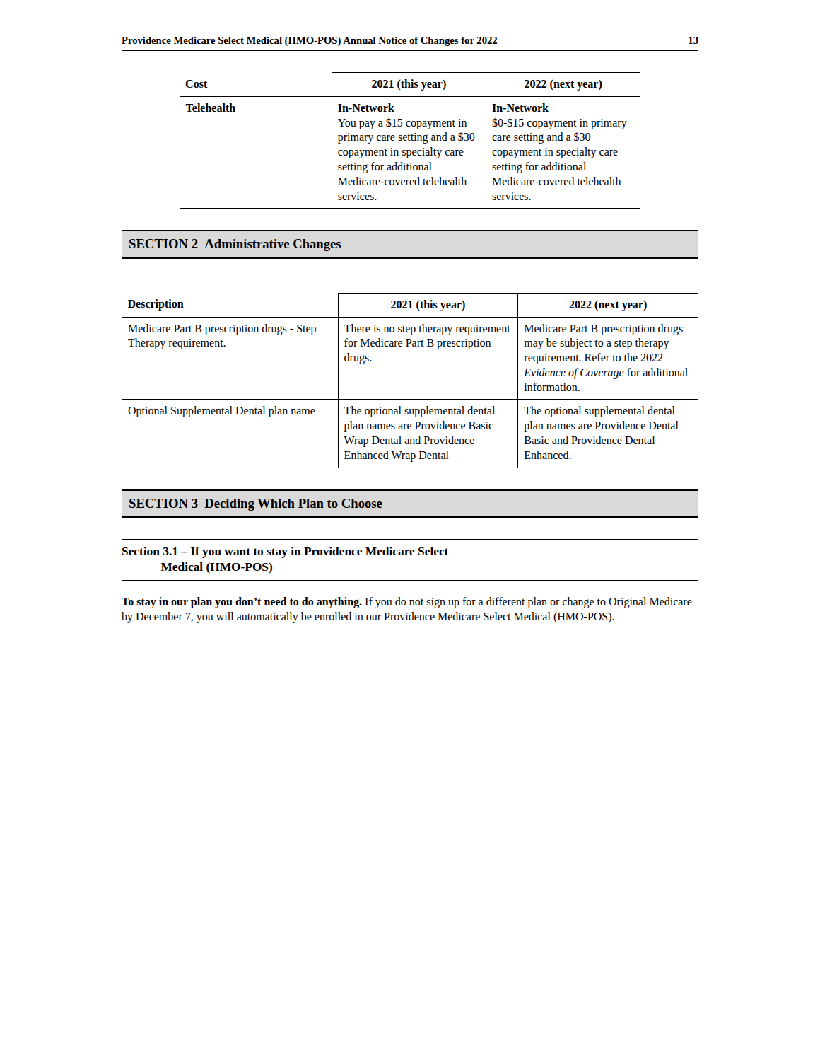Providence Medicare Select Medical (HMO-POS) Annual Notice of Changes for 2022 13
| Cost | 2021 (this year) | 2022 (next year) |
| Telehealth | In-Network You pay a $15 copayment in primary care setting and a $30 copayment in specialty care setting for additional Medicare-covered telehealth services. | In-Network $0-$15 copayment in primary care setting and a $30 copayment in specialty care setting for additional Medicare-covered telehealth services. |
SECTION 2 Administrative Changes
| Description | 2021 (this year) | 2022 (next year) |
| Medicare Part B prescription drugs - Step Therapy requirement. | There is no step therapy requirement for Medicare Part B prescription drugs. | Medicare Part B prescription drugs may be subject to a step therapy requirement. Refer to the 2022 Evidence of Coverage for additional information. |
| Optional Supplemental Dental plan name | The optional supplemental dental plan names are Providence Basic Wrap Dental and Providence Enhanced Wrap Dental | The optional supplemental dental plan names are Providence Dental Basic and Providence Dental Enhanced. |
SECTION 3 Deciding Which Plan to Choose
Section 3.1 – If you want to stay in Providence Medicare Select Medical (HMO-POS)
To stay in our plan you don’t need to do anything. If you do not sign up for a different plan or change to Original Medicare by December 7, you will automatically be enrolled in our Providence Medicare Select Medical (HMO-POS).